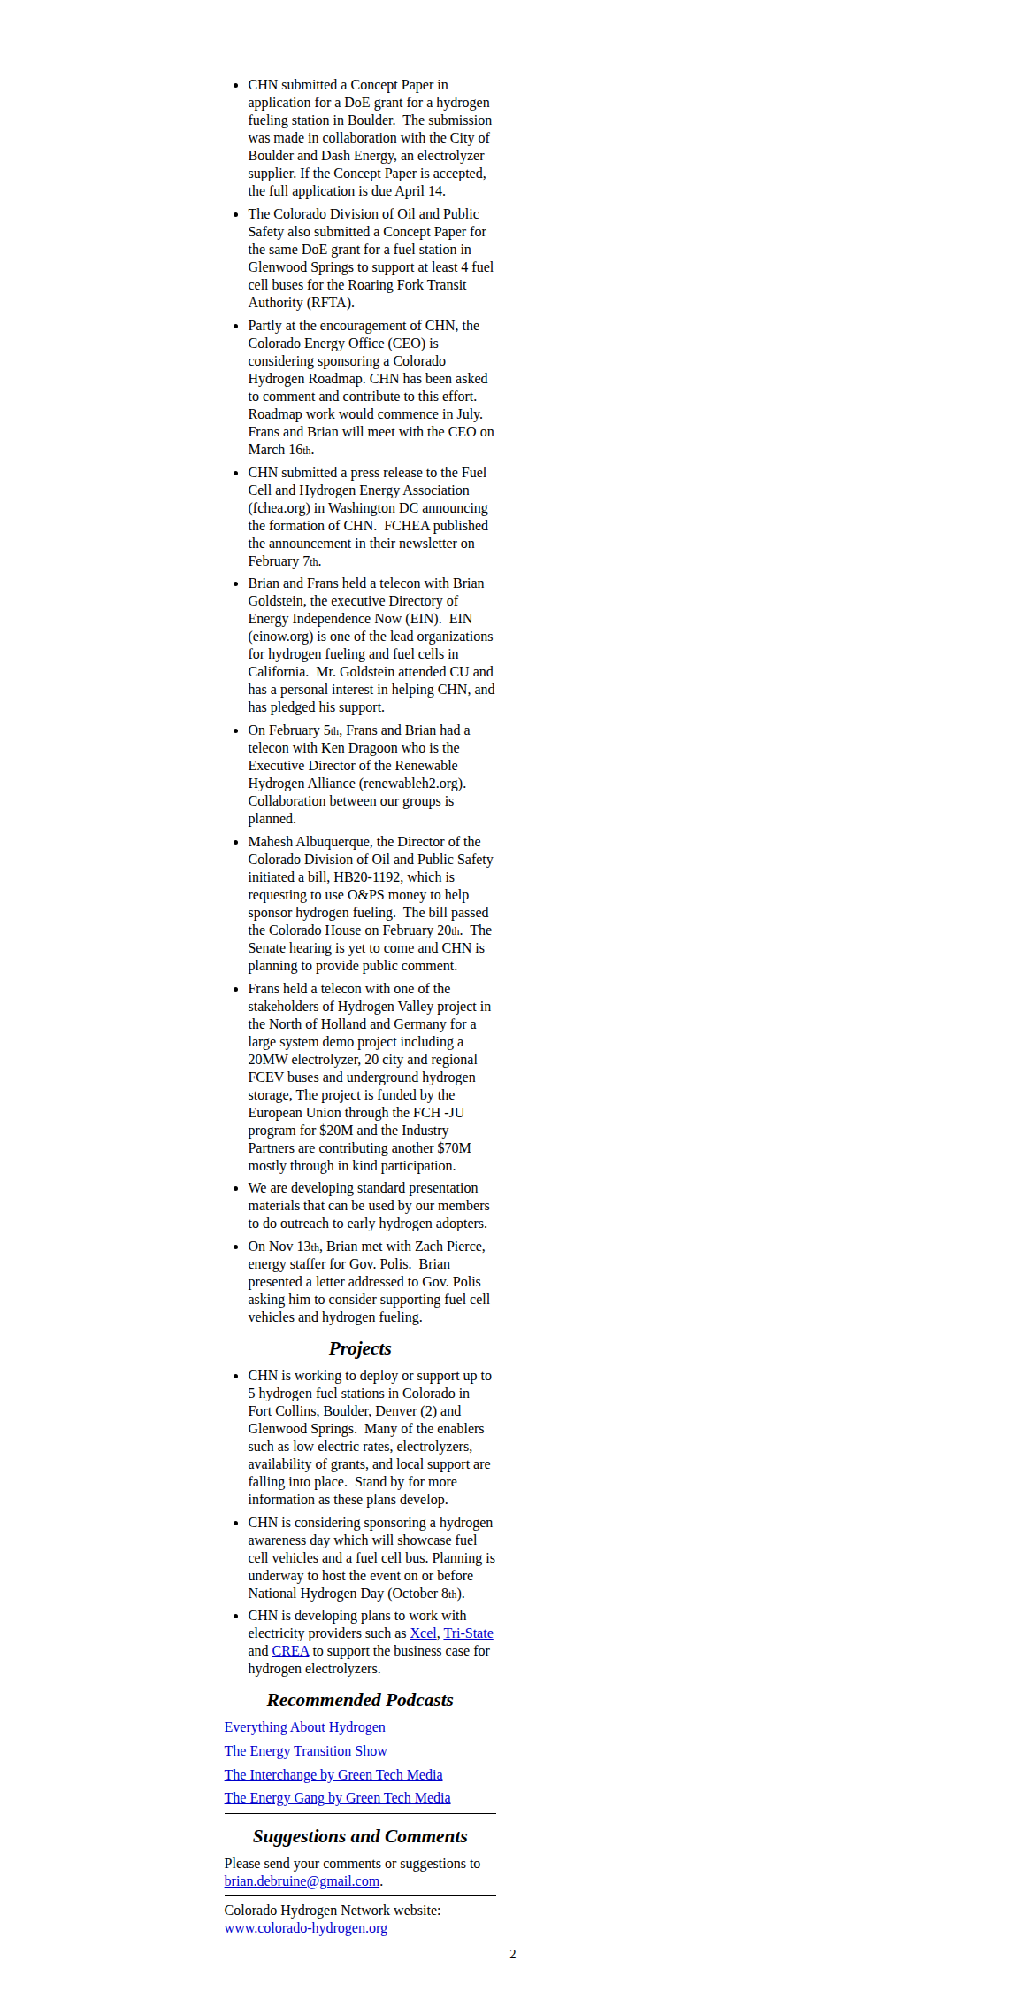CHN submitted a Concept Paper in application for a DoE grant for a hydrogen fueling station in Boulder. The submission was made in collaboration with the City of Boulder and Dash Energy, an electrolyzer supplier. If the Concept Paper is accepted, the full application is due April 14.
The Colorado Division of Oil and Public Safety also submitted a Concept Paper for the same DoE grant for a fuel station in Glenwood Springs to support at least 4 fuel cell buses for the Roaring Fork Transit Authority (RFTA).
Partly at the encouragement of CHN, the Colorado Energy Office (CEO) is considering sponsoring a Colorado Hydrogen Roadmap. CHN has been asked to comment and contribute to this effort. Roadmap work would commence in July. Frans and Brian will meet with the CEO on March 16th.
CHN submitted a press release to the Fuel Cell and Hydrogen Energy Association (fchea.org) in Washington DC announcing the formation of CHN. FCHEA published the announcement in their newsletter on February 7th.
Brian and Frans held a telecon with Brian Goldstein, the executive Directory of Energy Independence Now (EIN). EIN (einow.org) is one of the lead organizations for hydrogen fueling and fuel cells in California. Mr. Goldstein attended CU and has a personal interest in helping CHN, and has pledged his support.
On February 5th, Frans and Brian had a telecon with Ken Dragoon who is the Executive Director of the Renewable Hydrogen Alliance (renewableh2.org). Collaboration between our groups is planned.
Mahesh Albuquerque, the Director of the Colorado Division of Oil and Public Safety initiated a bill, HB20-1192, which is requesting to use O&PS money to help sponsor hydrogen fueling. The bill passed the Colorado House on February 20th. The Senate hearing is yet to come and CHN is planning to provide public comment.
Frans held a telecon with one of the stakeholders of Hydrogen Valley project in the North of Holland and Germany for a large system demo project including a 20MW electrolyzer, 20 city and regional FCEV buses and underground hydrogen storage, The project is funded by the European Union through the FCH -JU program for $20M and the Industry Partners are contributing another $70M mostly through in kind participation.
We are developing standard presentation materials that can be used by our members to do outreach to early hydrogen adopters.
On Nov 13th, Brian met with Zach Pierce, energy staffer for Gov. Polis. Brian presented a letter addressed to Gov. Polis asking him to consider supporting fuel cell vehicles and hydrogen fueling.
Projects
CHN is working to deploy or support up to 5 hydrogen fuel stations in Colorado in Fort Collins, Boulder, Denver (2) and Glenwood Springs. Many of the enablers such as low electric rates, electrolyzers, availability of grants, and local support are falling into place. Stand by for more information as these plans develop.
CHN is considering sponsoring a hydrogen awareness day which will showcase fuel cell vehicles and a fuel cell bus. Planning is underway to host the event on or before National Hydrogen Day (October 8th).
CHN is developing plans to work with electricity providers such as Xcel, Tri-State and CREA to support the business case for hydrogen electrolyzers.
Recommended Podcasts
Everything About Hydrogen
The Energy Transition Show
The Interchange by Green Tech Media
The Energy Gang by Green Tech Media
Suggestions and Comments
Please send your comments or suggestions to brian.debruine@gmail.com.
Colorado Hydrogen Network website:
www.colorado-hydrogen.org
2